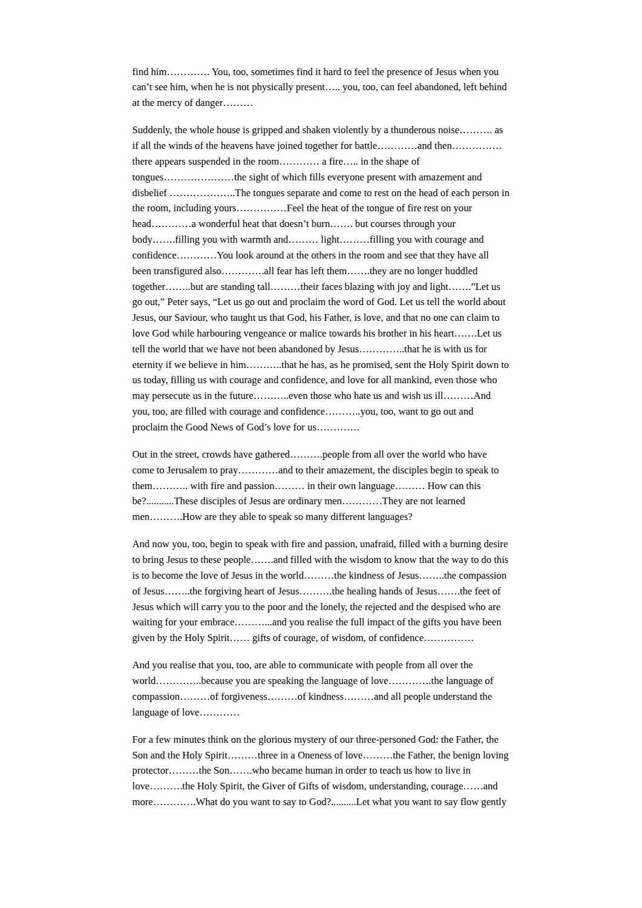find him…………. You, too, sometimes find it hard to feel the presence of Jesus when you can’t see him, when he is not physically present….. you, too, can feel abandoned, left behind at the mercy of danger………
Suddenly, the whole house is gripped and shaken violently by a thunderous noise………. as if all the winds of the heavens have joined together for battle…………and then……………there appears suspended in the room………… a fire….. in the shape of tongues…………………the sight of which fills everyone present with amazement and disbelief ………………..The tongues separate and come to rest on the head of each person in the room, including yours……………Feel the heat of the tongue of fire rest on your head…………a wonderful heat that doesn’t burn……. but courses through your body…….filling you with warmth and……… light………filling you with courage and confidence…………You look around at the others in the room and see that they have all been transfigured also………….all fear has left them…….they are no longer huddled together……..but are standing tall………their faces blazing with joy and light…….”Let us go out,” Peter says, “Let us go out and proclaim the word of God. Let us tell the world about Jesus, our Saviour, who taught us that God, his Father, is love, and that no one can claim to love God while harbouring vengeance or malice towards his brother in his heart…….Let us tell the world that we have not been abandoned by Jesus…………..that he is with us for eternity if we believe in him………..that he has, as he promised, sent the Holy Spirit down to us today, filling us with courage and confidence, and love for all mankind, even those who may persecute us in the future………..even those who hate us and wish us ill………And you, too, are filled with courage and confidence………..you, too, want to go out and proclaim the Good News of God’s love for us………….
Out in the street, crowds have gathered……….people from all over the world who have come to Jerusalem to pray…………and to their amazement, the disciples begin to speak to them……….. with fire and passion……… in their own language……… How can this be?...........These disciples of Jesus are ordinary men…………They are not learned men……….How are they able to speak so many different languages?
And now you, too, begin to speak with fire and passion, unafraid, filled with a burning desire to bring Jesus to these people…….and filled with the wisdom to know that the way to do this is to become the love of Jesus in the world………the kindness of Jesus……..the compassion of Jesus……..the forgiving heart of Jesus……….the healing hands of Jesus…….the feet of Jesus which will carry you to the poor and the lonely, the rejected and the despised who are waiting for your embrace………...and you realise the full impact of the gifts you have been given by the Holy Spirit…… gifts of courage, of wisdom, of confidence……………
And you realise that you, too, are able to communicate with people from all over the world…………..because you are speaking the language of love………….the language of compassion………of forgiveness………of kindness………and all people understand the language of love…………
For a few minutes think on the glorious mystery of our three-personed God: the Father, the Son and the Holy Spirit………three in a Oneness of love………the Father, the benign loving protector………the Son…….who became human in order to teach us how to live in love……….the Holy Spirit, the Giver of Gifts of wisdom, understanding, courage……and more………….What do you want to say to God?..........Let what you want to say flow gently